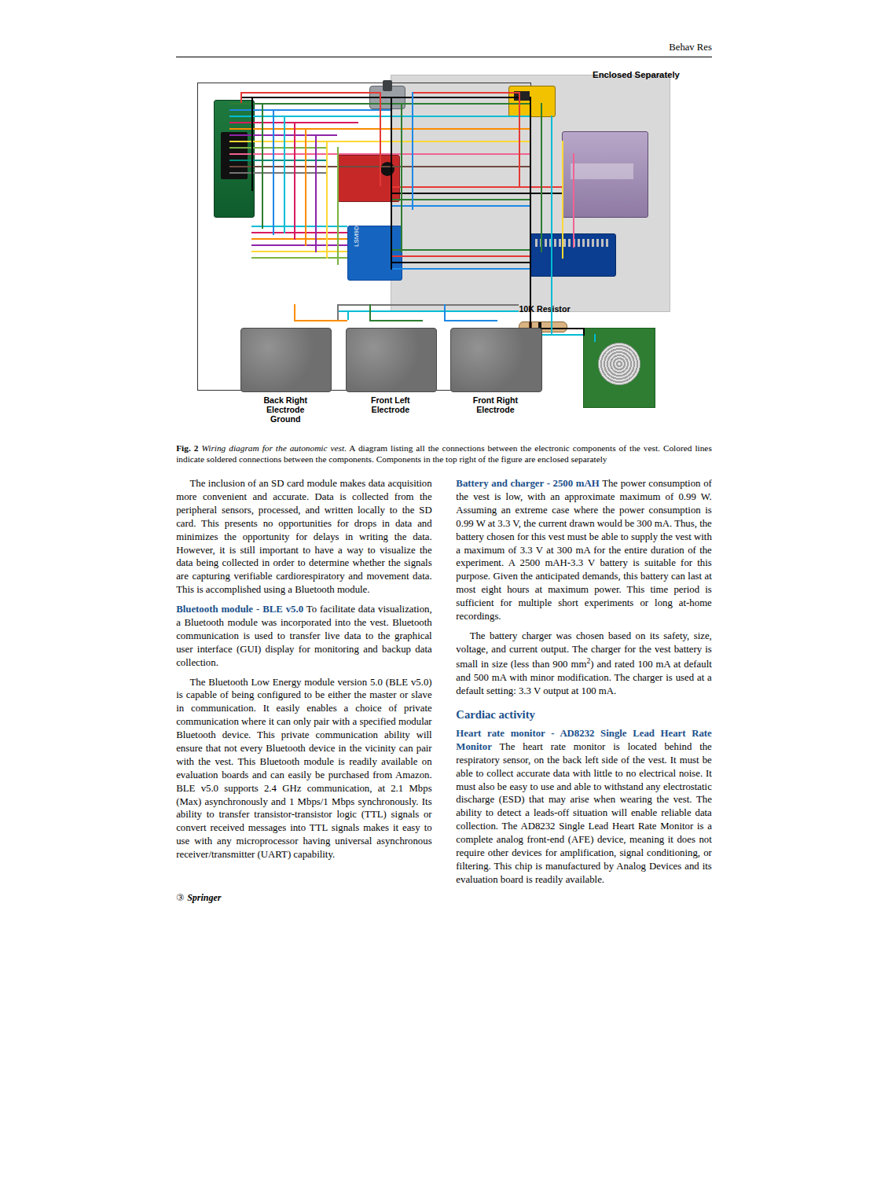Behav Res
Enclosed Separately
10K Resistor
Back Right
Electrode
Ground
Front Left
Electrode
Front Right
Electrode
Fig. 2 Wiring diagram for the autonomic vest. A diagram listing all the connections between the electronic components of the vest. Colored lines indicate soldered connections between the components. Components in the top right of the figure are enclosed separately
The inclusion of an SD card module makes data acquisition more convenient and accurate. Data is collected from the peripheral sensors, processed, and written locally to the SD card. This presents no opportunities for drops in data and minimizes the opportunity for delays in writing the data. However, it is still important to have a way to visualize the data being collected in order to determine whether the signals are capturing verifiable cardiorespiratory and movement data. This is accomplished using a Bluetooth module.
Bluetooth module - BLE v5.0 To facilitate data visualization, a Bluetooth module was incorporated into the vest. Bluetooth communication is used to transfer live data to the graphical user interface (GUI) display for monitoring and backup data collection.
The Bluetooth Low Energy module version 5.0 (BLE v5.0) is capable of being configured to be either the master or slave in communication. It easily enables a choice of private communication where it can only pair with a specified modular Bluetooth device. This private communication ability will ensure that not every Bluetooth device in the vicinity can pair with the vest. This Bluetooth module is readily available on evaluation boards and can easily be purchased from Amazon. BLE v5.0 supports 2.4 GHz communication, at 2.1 Mbps (Max) asynchronously and 1 Mbps/1 Mbps synchronously. Its ability to transfer transistor-transistor logic (TTL) signals or convert received messages into TTL signals makes it easy to use with any microprocessor having universal asynchronous receiver/transmitter (UART) capability.
Battery and charger - 2500 mAH The power consumption of the vest is low, with an approximate maximum of 0.99 W. Assuming an extreme case where the power consumption is 0.99 W at 3.3 V, the current drawn would be 300 mA. Thus, the battery chosen for this vest must be able to supply the vest with a maximum of 3.3 V at 300 mA for the entire duration of the experiment. A 2500 mAH-3.3 V battery is suitable for this purpose. Given the anticipated demands, this battery can last at most eight hours at maximum power. This time period is sufficient for multiple short experiments or long at-home recordings.
The battery charger was chosen based on its safety, size, voltage, and current output. The charger for the vest battery is small in size (less than 900 mm2) and rated 100 mA at default and 500 mA with minor modification. The charger is used at a default setting: 3.3 V output at 100 mA.
Cardiac activity
Heart rate monitor - AD8232 Single Lead Heart Rate Monitor The heart rate monitor is located behind the respiratory sensor, on the back left side of the vest. It must be able to collect accurate data with little to no electrical noise. It must also be easy to use and able to withstand any electrostatic discharge (ESD) that may arise when wearing the vest. The ability to detect a leads-off situation will enable reliable data collection. The AD8232 Single Lead Heart Rate Monitor is a complete analog front-end (AFE) device, meaning it does not require other devices for amplification, signal conditioning, or filtering. This chip is manufactured by Analog Devices and its evaluation board is readily available.
③ Springer